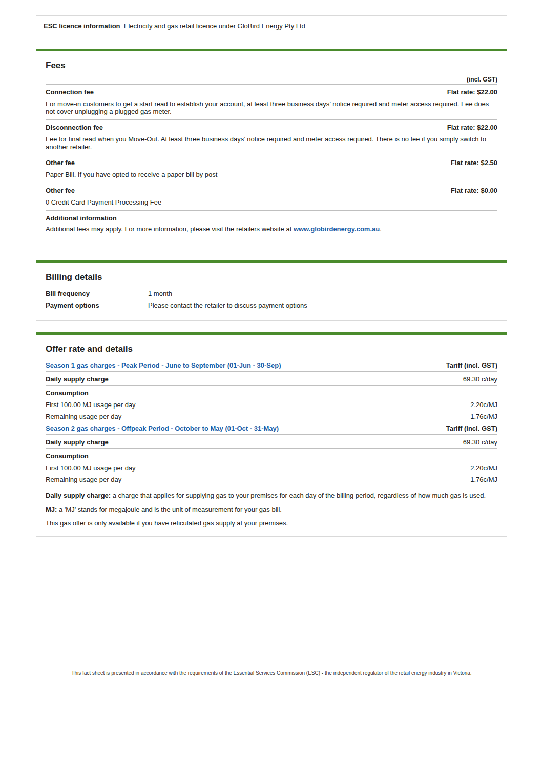ESC licence information Electricity and gas retail licence under GloBird Energy Pty Ltd
Fees
(incl. GST)
| Connection fee | Flat rate: $22.00 |
| For move-in customers to get a start read to establish your account, at least three business days’ notice required and meter access required. Fee does not cover unplugging a plugged gas meter. |
| Disconnection fee | Flat rate: $22.00 |
| Fee for final read when you Move-Out. At least three business days’ notice required and meter access required. There is no fee if you simply switch to another retailer. |
| Other fee | Flat rate: $2.50 |
| Paper Bill. If you have opted to receive a paper bill by post |
| Other fee | Flat rate: $0.00 |
| 0 Credit Card Payment Processing Fee |
Additional information
Additional fees may apply. For more information, please visit the retailers website at www.globirdenergy.com.au.
Billing details
| Bill frequency | 1 month |
| Payment options | Please contact the retailer to discuss payment options |
Offer rate and details
| Season 1 gas charges - Peak Period - June to September (01-Jun - 30-Sep) | Tariff (incl. GST) |
| Daily supply charge | 69.30 c/day |
| Consumption |
| First 100.00 MJ usage per day | 2.20c/MJ |
| Remaining usage per day | 1.76c/MJ |
| Season 2 gas charges - Offpeak Period - October to May (01-Oct - 31-May) | Tariff (incl. GST) |
| Daily supply charge | 69.30 c/day |
| Consumption |
| First 100.00 MJ usage per day | 2.20c/MJ |
| Remaining usage per day | 1.76c/MJ |
Daily supply charge: a charge that applies for supplying gas to your premises for each day of the billing period, regardless of how much gas is used.
MJ: a 'MJ' stands for megajoule and is the unit of measurement for your gas bill.
This gas offer is only available if you have reticulated gas supply at your premises.
This fact sheet is presented in accordance with the requirements of the Essential Services Commission (ESC) - the independent regulator of the retail energy industry in Victoria.